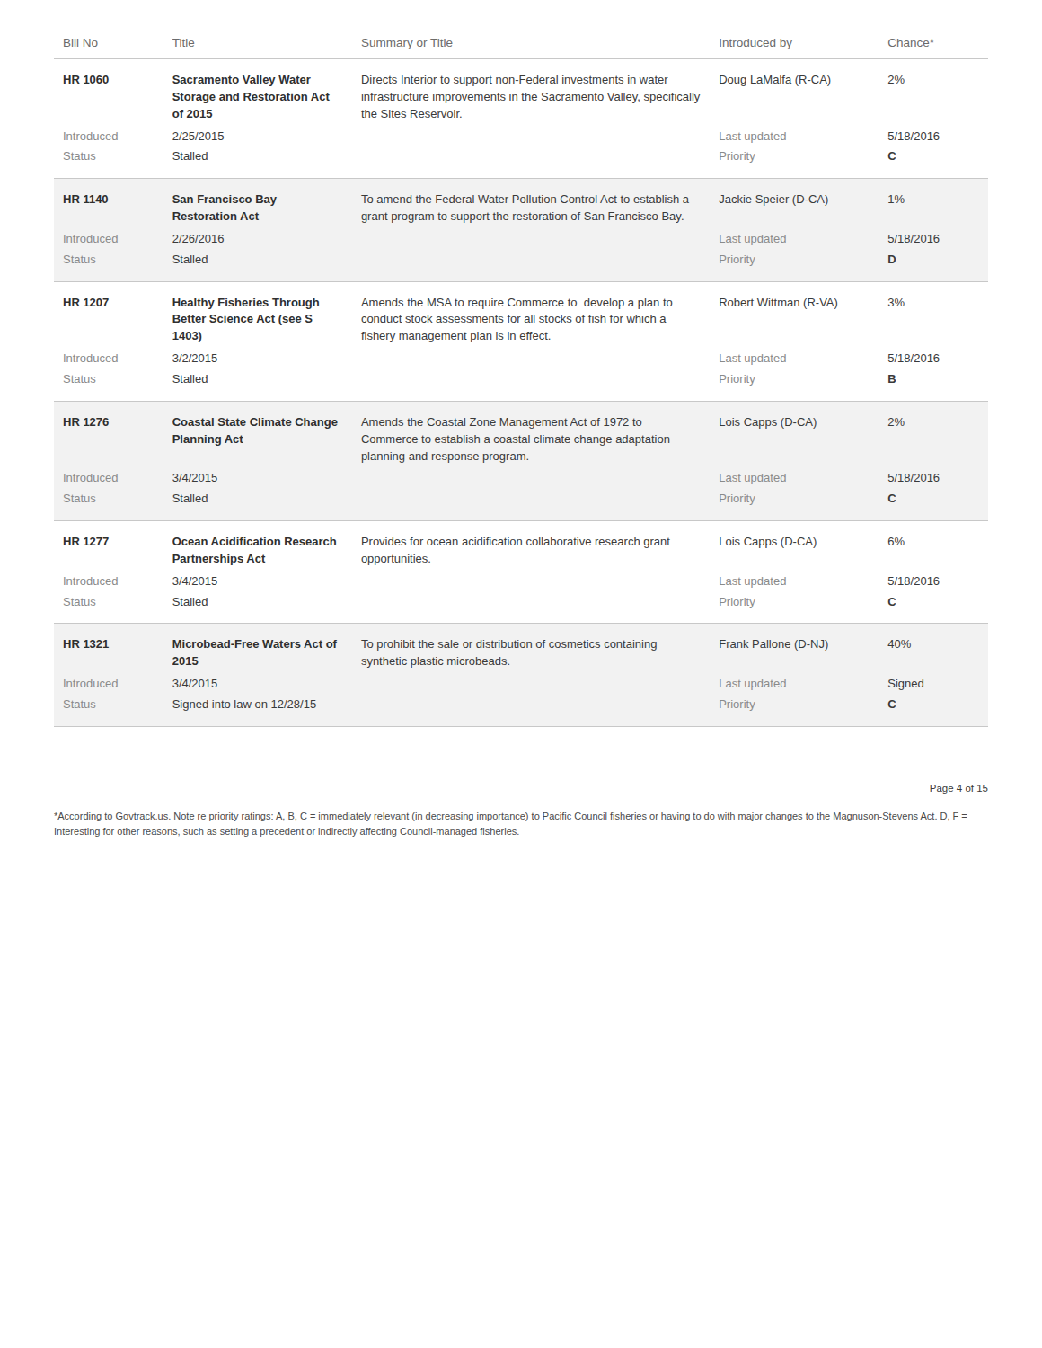| Bill No | Title | Summary or Title | Introduced by | Chance* |
| --- | --- | --- | --- | --- |
| HR 1060 | Sacramento Valley Water Storage and Restoration Act of 2015 | Directs Interior to support non-Federal investments in water infrastructure improvements in the Sacramento Valley, specifically the Sites Reservoir. | Doug LaMalfa (R-CA) | 2% |
| Introduced | 2/25/2015 | | Last updated | 5/18/2016 |
| Status | Stalled | | Priority | C |
| HR 1140 | San Francisco Bay Restoration Act | To amend the Federal Water Pollution Control Act to establish a grant program to support the restoration of San Francisco Bay. | Jackie Speier (D-CA) | 1% |
| Introduced | 2/26/2016 | | Last updated | 5/18/2016 |
| Status | Stalled | | Priority | D |
| HR 1207 | Healthy Fisheries Through Better Science Act (see S 1403) | Amends the MSA to require Commerce to develop a plan to conduct stock assessments for all stocks of fish for which a fishery management plan is in effect. | Robert Wittman (R-VA) | 3% |
| Introduced | 3/2/2015 | | Last updated | 5/18/2016 |
| Status | Stalled | | Priority | B |
| HR 1276 | Coastal State Climate Change Planning Act | Amends the Coastal Zone Management Act of 1972 to Commerce to establish a coastal climate change adaptation planning and response program. | Lois Capps (D-CA) | 2% |
| Introduced | 3/4/2015 | | Last updated | 5/18/2016 |
| Status | Stalled | | Priority | C |
| HR 1277 | Ocean Acidification Research Partnerships Act | Provides for ocean acidification collaborative research grant opportunities. | Lois Capps (D-CA) | 6% |
| Introduced | 3/4/2015 | | Last updated | 5/18/2016 |
| Status | Stalled | | Priority | C |
| HR 1321 | Microbead-Free Waters Act of 2015 | To prohibit the sale or distribution of cosmetics containing synthetic plastic microbeads. | Frank Pallone (D-NJ) | 40% |
| Introduced | 3/4/2015 | | Last updated | Signed |
| Status | Signed into law on 12/28/15 | | Priority | C |
Page 4 of 15
*According to Govtrack.us. Note re priority ratings: A, B, C = immediately relevant (in decreasing importance) to Pacific Council fisheries or having to do with major changes to the Magnuson-Stevens Act. D, F = Interesting for other reasons, such as setting a precedent or indirectly affecting Council-managed fisheries.